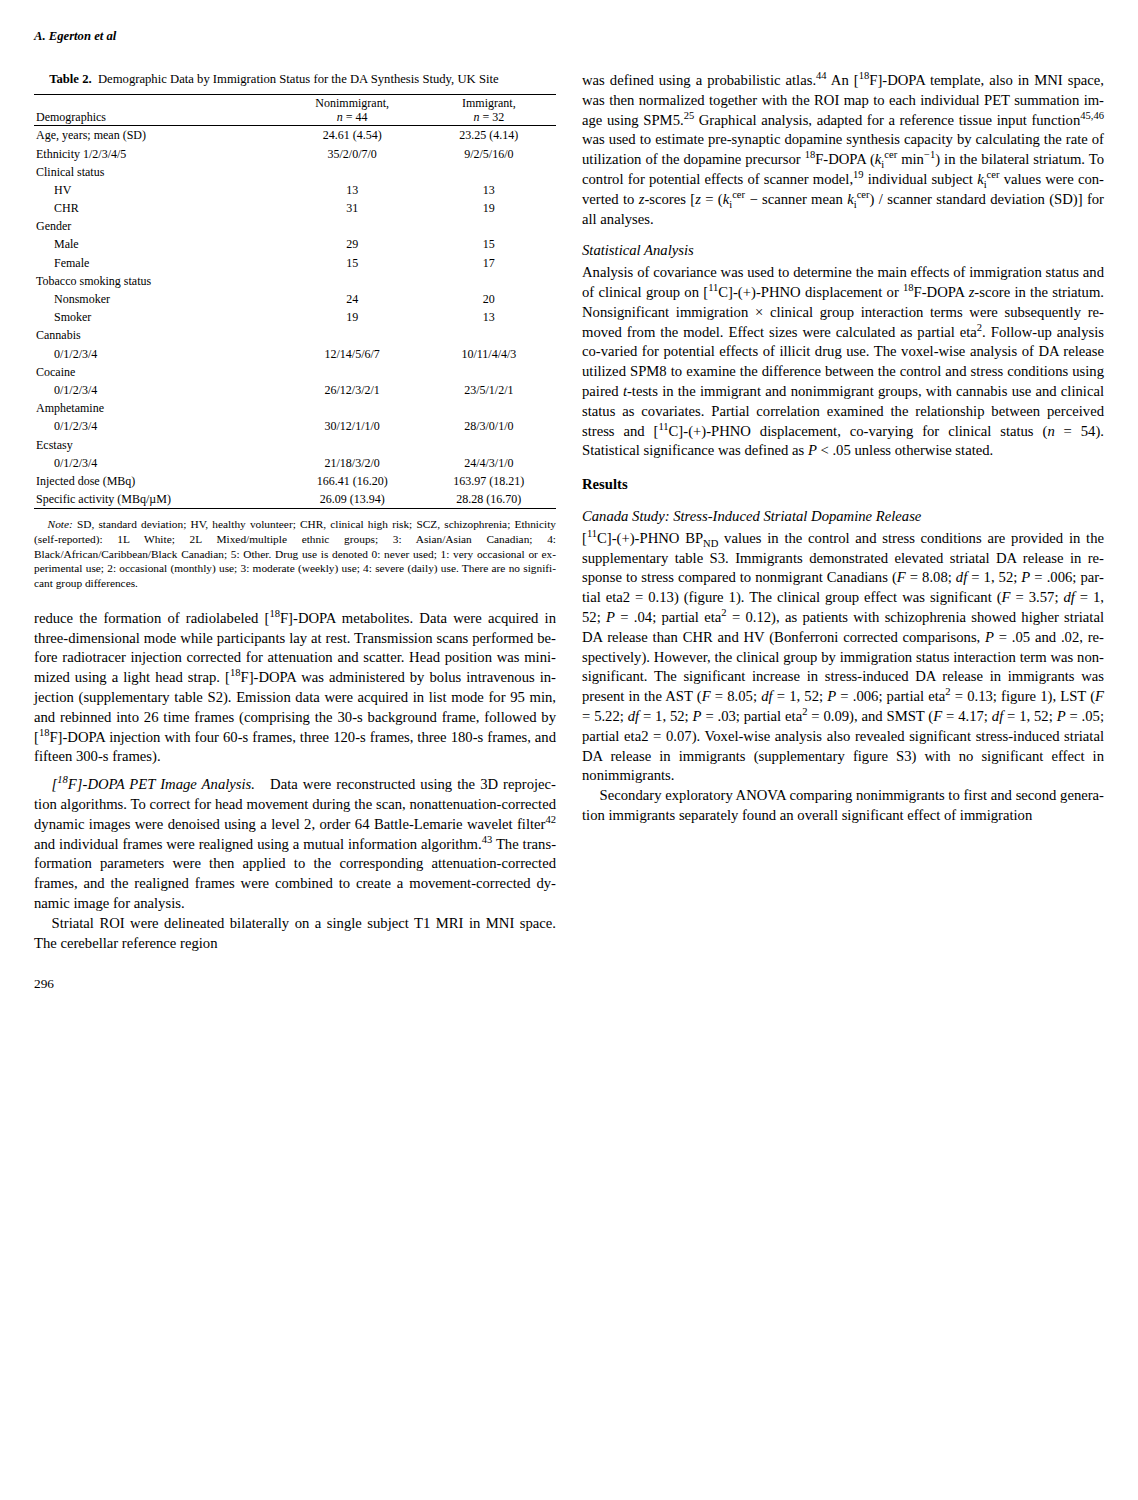A. Egerton et al
Table 2. Demographic Data by Immigration Status for the DA Synthesis Study, UK Site
| Demographics | Nonimmigrant, n = 44 | Immigrant, n = 32 |
| --- | --- | --- |
| Age, years; mean (SD) | 24.61 (4.54) | 23.25 (4.14) |
| Ethnicity 1/2/3/4/5 | 35/2/0/7/0 | 9/2/5/16/0 |
| Clinical status | | |
| HV | 13 | 13 |
| CHR | 31 | 19 |
| Gender | | |
| Male | 29 | 15 |
| Female | 15 | 17 |
| Tobacco smoking status | | |
| Nonsmoker | 24 | 20 |
| Smoker | 19 | 13 |
| Cannabis | | |
| 0/1/2/3/4 | 12/14/5/6/7 | 10/11/4/4/3 |
| Cocaine | | |
| 0/1/2/3/4 | 26/12/3/2/1 | 23/5/1/2/1 |
| Amphetamine | | |
| 0/1/2/3/4 | 30/12/1/1/0 | 28/3/0/1/0 |
| Ecstasy | | |
| 0/1/2/3/4 | 21/18/3/2/0 | 24/4/3/1/0 |
| Injected dose (MBq) | 166.41 (16.20) | 163.97 (18.21) |
| Specific activity (MBq/µM) | 26.09 (13.94) | 28.28 (16.70) |
Note: SD, standard deviation; HV, healthy volunteer; CHR, clinical high risk; SCZ, schizophrenia; Ethnicity (self-reported): 1L White; 2L Mixed/multiple ethnic groups; 3: Asian/Asian Canadian; 4: Black/African/Caribbean/Black Canadian; 5: Other. Drug use is denoted 0: never used; 1: very occasional or experimental use; 2: occasional (monthly) use; 3: moderate (weekly) use; 4: severe (daily) use. There are no significant group differences.
reduce the formation of radiolabeled [18F]-DOPA metabolites. Data were acquired in three-dimensional mode while participants lay at rest. Transmission scans performed before radiotracer injection corrected for attenuation and scatter. Head position was minimized using a light head strap. [18F]-DOPA was administered by bolus intravenous injection (supplementary table S2). Emission data were acquired in list mode for 95 min, and rebinned into 26 time frames (comprising the 30-s background frame, followed by [18F]-DOPA injection with four 60-s frames, three 120-s frames, three 180-s frames, and fifteen 300-s frames).
[18F]-DOPA PET Image Analysis. Data were reconstructed using the 3D reprojection algorithms. To correct for head movement during the scan, nonattenuation-corrected dynamic images were denoised using a level 2, order 64 Battle-Lemarie wavelet filter42 and individual frames were realigned using a mutual information algorithm.43 The transformation parameters were then applied to the corresponding attenuation-corrected frames, and the realigned frames were combined to create a movement-corrected dynamic image for analysis.
Striatal ROI were delineated bilaterally on a single subject T1 MRI in MNI space. The cerebellar reference region
296
was defined using a probabilistic atlas.44 An [18F]-DOPA template, also in MNI space, was then normalized together with the ROI map to each individual PET summation image using SPM5.25 Graphical analysis, adapted for a reference tissue input function45,46 was used to estimate pre-synaptic dopamine synthesis capacity by calculating the rate of utilization of the dopamine precursor 18F-DOPA (kicer min−1) in the bilateral striatum. To control for potential effects of scanner model,19 individual subject kicer values were converted to z-scores [z = (kicer − scanner mean kicer) / scanner standard deviation (SD)] for all analyses.
Statistical Analysis
Analysis of covariance was used to determine the main effects of immigration status and of clinical group on [11C]-(+)-PHNO displacement or 18F-DOPA z-score in the striatum. Nonsignificant immigration × clinical group interaction terms were subsequently removed from the model. Effect sizes were calculated as partial eta2. Follow-up analysis co-varied for potential effects of illicit drug use. The voxel-wise analysis of DA release utilized SPM8 to examine the difference between the control and stress conditions using paired t-tests in the immigrant and nonimmigrant groups, with cannabis use and clinical status as covariates. Partial correlation examined the relationship between perceived stress and [11C]-(+)-PHNO displacement, co-varying for clinical status (n = 54). Statistical significance was defined as P < .05 unless otherwise stated.
Results
Canada Study: Stress-Induced Striatal Dopamine Release
[11C]-(+)-PHNO BPND values in the control and stress conditions are provided in the supplementary table S3. Immigrants demonstrated elevated striatal DA release in response to stress compared to nonmigrant Canadians (F = 8.08; df = 1, 52; P = .006; partial eta2 = 0.13) (figure 1). The clinical group effect was significant (F = 3.57; df = 1, 52; P = .04; partial eta2 = 0.12), as patients with schizophrenia showed higher striatal DA release than CHR and HV (Bonferroni corrected comparisons, P = .05 and .02, respectively). However, the clinical group by immigration status interaction term was nonsignificant. The significant increase in stress-induced DA release in immigrants was present in the AST (F = 8.05; df = 1, 52; P = .006; partial eta2 = 0.13; figure 1), LST (F = 5.22; df = 1, 52; P = .03; partial eta2 = 0.09), and SMST (F = 4.17; df = 1, 52; P = .05; partial eta2 = 0.07). Voxel-wise analysis also revealed significant stress-induced striatal DA release in immigrants (supplementary figure S3) with no significant effect in nonimmigrants.
Secondary exploratory ANOVA comparing nonimmigrants to first and second generation immigrants separately found an overall significant effect of immigration